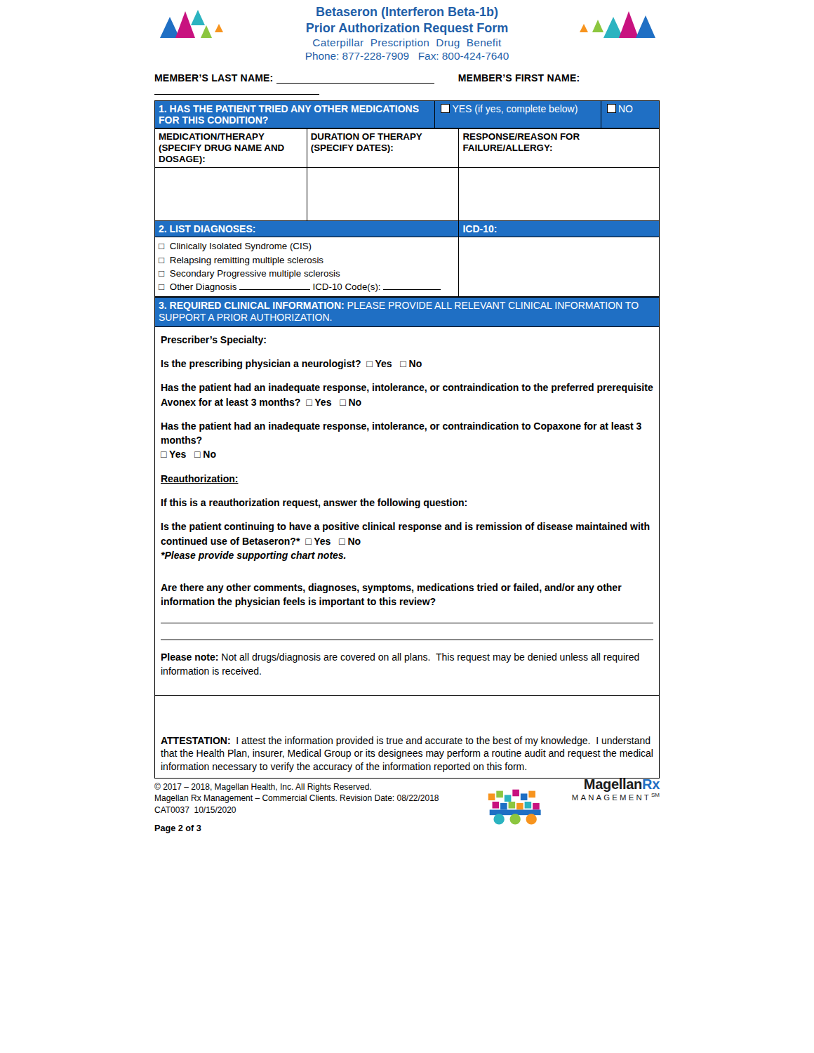Betaseron (Interferon Beta-1b)
Prior Authorization Request Form
Caterpillar Prescription Drug Benefit
Phone: 877-228-7909 Fax: 800-424-7640
MEMBER’S LAST NAME: MEMBER’S FIRST NAME:
1. HAS THE PATIENT TRIED ANY OTHER MEDICATIONS FOR THIS CONDITION?
YES (if yes, complete below)
NO
| MEDICATION/THERAPY (SPECIFY DRUG NAME AND DOSAGE): | DURATION OF THERAPY (SPECIFY DATES): | RESPONSE/REASON FOR FAILURE/ALLERGY: |
| 2. LIST DIAGNOSES: | ICD-10: |
| □ Clinically Isolated Syndrome (CIS) □ Relapsing remitting multiple sclerosis □ Secondary Progressive multiple sclerosis □ Other Diagnosis ICD-10 Code(s): | |
3. REQUIRED CLINICAL INFORMATION: PLEASE PROVIDE ALL RELEVANT CLINICAL INFORMATION TO SUPPORT A PRIOR AUTHORIZATION.
Prescriber’s Specialty:
Is the prescribing physician a neurologist? □ Yes □ No
Has the patient had an inadequate response, intolerance, or contraindication to the preferred prerequisite Avonex for at least 3 months? □ Yes □ No
Has the patient had an inadequate response, intolerance, or contraindication to Copaxone for at least 3 months?
□ Yes □ No
Reauthorization:
If this is a reauthorization request, answer the following question:
Is the patient continuing to have a positive clinical response and is remission of disease maintained with continued use of Betaseron?* □ Yes □ No
*Please provide supporting chart notes.
Are there any other comments, diagnoses, symptoms, medications tried or failed, and/or any other information the physician feels is important to this review?
Please note: Not all drugs/diagnosis are covered on all plans. This request may be denied unless all required information is received.
ATTESTATION: I attest the information provided is true and accurate to the best of my knowledge. I understand that the Health Plan, insurer, Medical Group or its designees may perform a routine audit and request the medical information necessary to verify the accuracy of the information reported on this form.
© 2017 – 2018, Magellan Health, Inc. All Rights Reserved.
Magellan Rx Management – Commercial Clients. Revision Date: 08/22/2018
CAT0037 10/15/2020
Page 2 of 3
MagellanRx
MANAGEMENTSM